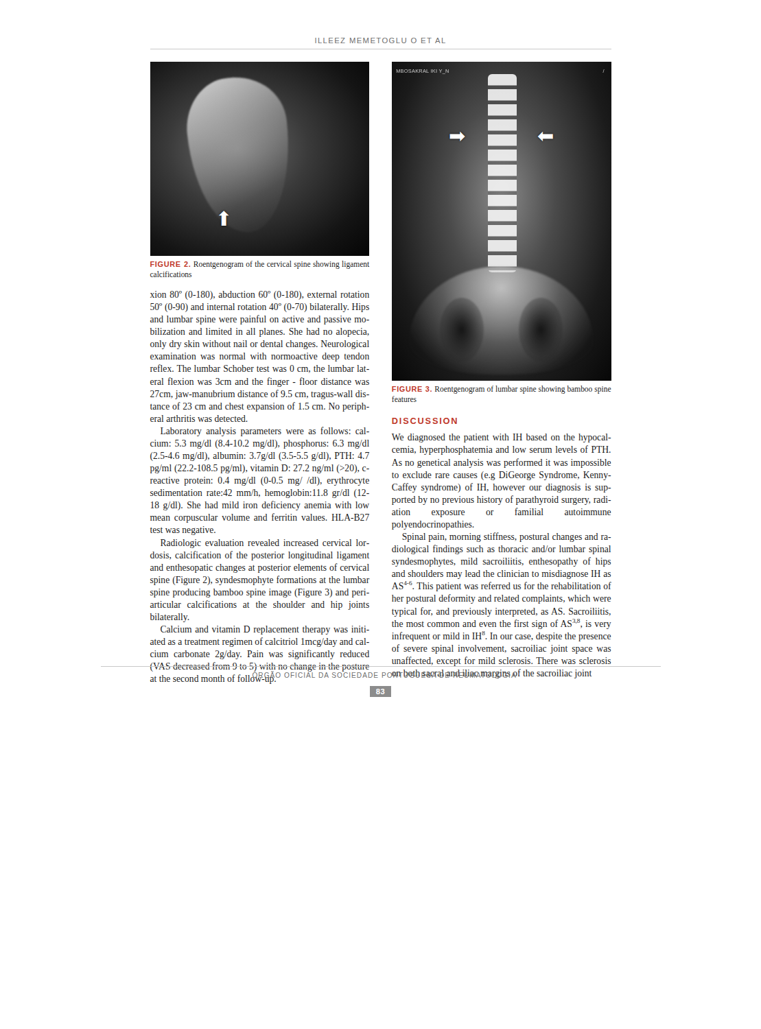Illeez Memetoglu O et al
⬆
Figure 2. Roentgenogram of the cervical spine showing ligament calcifications
xion 80º (0-180), abduction 60º (0-180), external rotation 50º (0-90) and internal rotation 40º (0-70) bilaterally. Hips and lumbar spine were painful on active and passive mobilization and limited in all planes. She had no alopecia, only dry skin without nail or dental changes. Neurological examination was normal with normoactive deep tendon reflex. The lumbar Schober test was 0 cm, the lumbar lateral flexion was 3cm and the finger - floor distance was 27cm, jaw-manubrium distance of 9.5 cm, tragus-wall distance of 23 cm and chest expansion of 1.5 cm. No peripheral arthritis was detected.
Laboratory analysis parameters were as follows: calcium: 5.3 mg/dl (8.4-10.2 mg/dl), phosphorus: 6.3 mg/dl (2.5-4.6 mg/dl), albumin: 3.7g/dl (3.5-5.5 g/dl), PTH: 4.7 pg/ml (22.2-108.5 pg/ml), vitamin D: 27.2 ng/ml (>20), c-reactive protein: 0.4 mg/dl (0-0.5 mg/ /dl), erythrocyte sedimentation rate:42 mm/h, hemoglobin:11.8 gr/dl (12-18 g/dl). She had mild iron deficiency anemia with low mean corpuscular volume and ferritin values. HLA-B27 test was negative.
Radiologic evaluation revealed increased cervical lordosis, calcification of the posterior longitudinal ligament and enthesopatic changes at posterior elements of cervical spine (Figure 2), syndesmophyte formations at the lumbar spine producing bamboo spine image (Figure 3) and periarticular calcifications at the shoulder and hip joints bilaterally.
Calcium and vitamin D replacement therapy was initiated as a treatment regimen of calcitriol 1mcg/day and calcium carbonate 2g/day. Pain was significantly reduced (VAS decreased from 9 to 5) with no change in the posture at the second month of follow-up.
MBOSAKRAL IKI Y_N /
➡ ⬅
Figure 3. Roentgenogram of lumbar spine showing bamboo spine features
Discussion
We diagnosed the patient with IH based on the hypocalcemia, hyperphosphatemia and low serum levels of PTH. As no genetical analysis was performed it was impossible to exclude rare causes (e.g DiGeorge Syndrome, Kenny-Caffey syndrome) of IH, however our diagnosis is supported by no previous history of parathyroid surgery, radiation exposure or familial autoimmune polyendocrinopathies.
Spinal pain, morning stiffness, postural changes and radiological findings such as thoracic and/or lumbar spinal syndesmophytes, mild sacroiliitis, enthesopathy of hips and shoulders may lead the clinician to misdiagnose IH as AS4-6. This patient was referred us for the rehabilitation of her postural deformity and related complaints, which were typical for, and previously interpreted, as AS. Sacroiliitis, the most common and even the first sign of AS3,8, is very infrequent or mild in IH8. In our case, despite the presence of severe spinal involvement, sacroiliac joint space was unaffected, except for mild sclerosis. There was sclerosis on both sacral and iliac margins of the sacroiliac joint
Órgão Oficial da Sociedade Portuguesa de Reumatologia
83